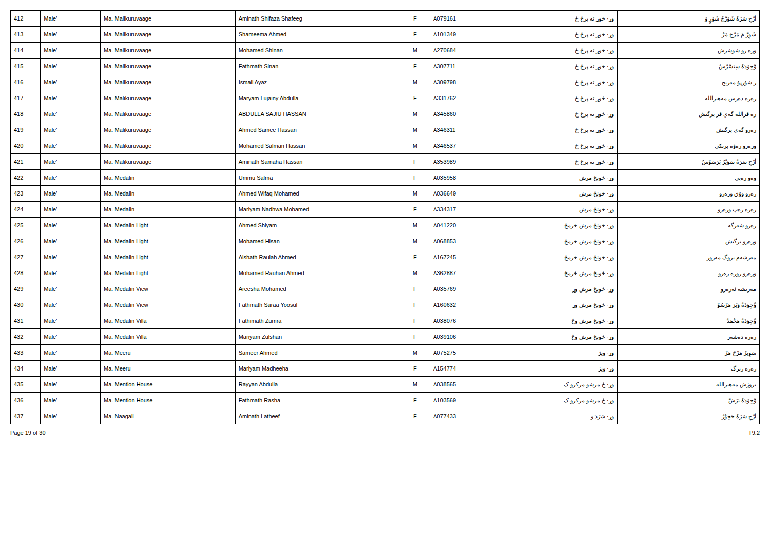| 412 | Male' | Ma. Malikuruvaage | Aminath Shifaza Shafeeg | F | A079161 | وړ· ځوړ ته پرځ ځ | أرْحِ سَرَةٌ شَوَرَّجٌ شَوَرٍ وَ |
| 413 | Male' | Ma. Malikuruvaage | Shameema Ahmed | F | A101349 | وړ· ځوړ ته پرځ ځ | شَوِرَّ مَ مَرْحَ مَرْ |
| 414 | Male' | Ma. Malikuruvaage | Mohamed Shinan | M | A270684 | وړ· ځوړ ته پرځ ځ | وره رو شوشرش |
| 415 | Male' | Ma. Malikuruvaage | Fathmath Sinan | F | A307711 | وړ· ځوړ ته پرځ ځ | وَّجِوَدَةٌ سِيَسَّرْسُ |
| 416 | Male' | Ma. Malikuruvaage | Ismail Ayaz | M | A309798 | وړ· ځوړ ته پرځ ځ | ر شۇرپۇ مەرىج |
| 417 | Male' | Ma. Malikuruvaage | Maryam Lujainy Abdulla | F | A331762 | وړ· ځوړ ته پرځ ځ | رەرە دەرس مەھىراللە |
| 418 | Male' | Ma. Malikuruvaage | ABDULLA SAJIU HASSAN | M | A345860 | وړ· ځوړ ته پرځ ځ | رە قراللە گەي قر برگىش |
| 419 | Male' | Ma. Malikuruvaage | Ahmed Samee Hassan | M | A346311 | وړ· ځوړ ته پرځ ځ | رەرو گەي برگىش |
| 420 | Male' | Ma. Malikuruvaage | Mohamed Salman Hassan | M | A346537 | وړ· ځوړ ته پرځ ځ | ورەرو رەۋە برىكى |
| 421 | Male' | Ma. Malikuruvaage | Aminath Samaha Hassan | F | A353989 | وړ· ځوړ ته پرځ ځ | أرْحِ سَرَةٌ سَوَيْرٌ بَرَسَوْسٌ |
| 422 | Male' | Ma. Medalin | Ummu Salma | F | A035958 | وړ· ځونځ مرش | وەو رەپى |
| 423 | Male' | Ma. Medalin | Ahmed Wifaq Mohamed | M | A036649 | وړ· ځونځ مرش | رەرو وۇق ورەرو |
| 424 | Male' | Ma. Medalin | Mariyam Nadhwa Mohamed | F | A334317 | وړ· ځونځ مرش | رەرە رەپ ورەرو |
| 425 | Male' | Ma. Medalin Light | Ahmed Shiyam | M | A041220 | وړ· ځونځ مرش ځرمځ | رەرو شەرگە |
| 426 | Male' | Ma. Medalin Light | Mohamed Hisan | M | A068853 | وړ· ځونځ مرش ځرمځ | ورەرو برگىش |
| 427 | Male' | Ma. Medalin Light | Aishath Raulah Ahmed | F | A167245 | وړ· ځونځ مرش ځرمځ | مەرشەم بروگ مەرور |
| 428 | Male' | Ma. Medalin Light | Mohamed Rauhan Ahmed | M | A362887 | وړ· ځونځ مرش ځرمځ | ورەرو رورە رەرو |
| 429 | Male' | Ma. Medalin View | Areesha Mohamed | F | A035769 | وړ· ځونځ مرش وړ | مەرىشە ئەرەرو |
| 430 | Male' | Ma. Medalin View | Fathmath Saraa Yoosuf | F | A160632 | وړ· ځونځ مرش وړ | وَّجِوَدَةٌ وَيَرَ مَرْسُوْ |
| 431 | Male' | Ma. Medalin Villa | Fathimath Zumra | F | A038076 | وړ· ځونځ مرش وڅ | وَّجِوَدَةٌ مَحْمَدٌ |
| 432 | Male' | Ma. Medalin Villa | Mariyam Zulshan | F | A039106 | وړ· ځونځ مرش وڅ | رەرە دەشەر |
| 433 | Male' | Ma. Meeru | Sameer Ahmed | M | A075275 | وړ· ویژ | سَوِيرٌ مَرْحَ مَرْ |
| 434 | Male' | Ma. Meeru | Mariyam Madheeha | F | A154774 | وړ· ویژ | رەرە رىرگ |
| 435 | Male' | Ma. Mention House | Rayyan Abdulla | M | A038565 | وړ· ځ مرشو مرکرو ک | بروژش مەھىراللە |
| 436 | Male' | Ma. Mention House | Fathmath Rasha | F | A103569 | وړ· ځ مرشو مرکرو ک | وَّجِوَدَةٌ بَرَشَّ |
| 437 | Male' | Ma. Naagali | Aminath Latheef | F | A077433 | وړ· سَرَدَ و | أرْحِ سَرَةٌ حَجِوْرٌ |
Page 19 of 30 T9.2